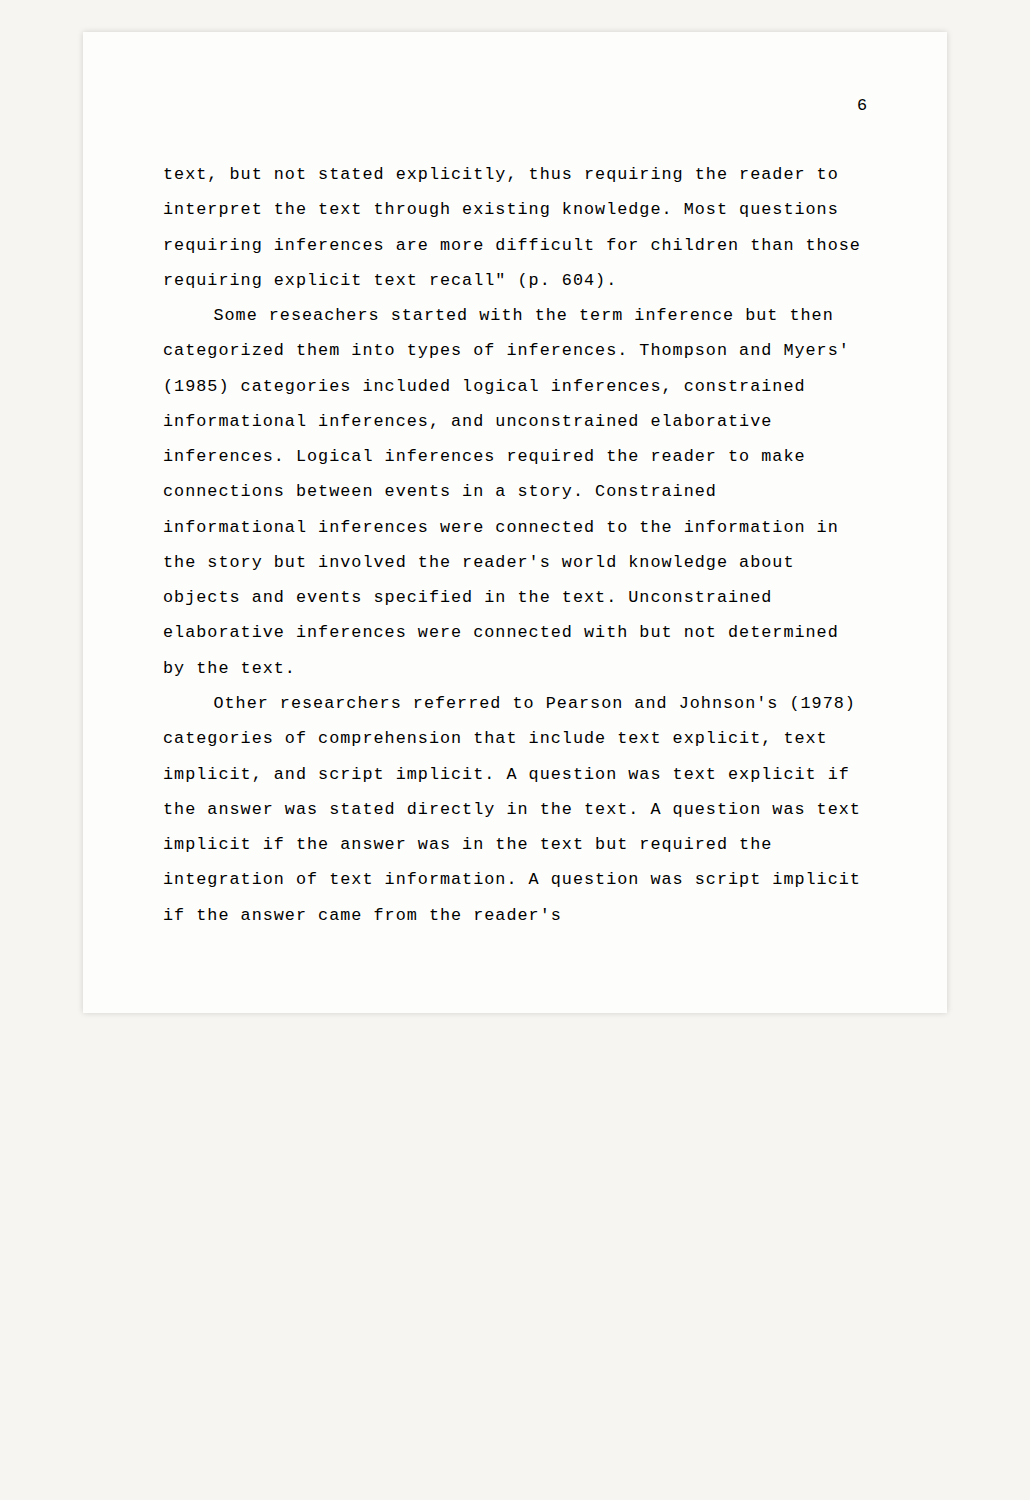6
text, but not stated explicitly, thus requiring the reader to interpret the text through existing knowledge. Most questions requiring inferences are more difficult for children than those requiring explicit text recall" (p. 604).
Some reseachers started with the term inference but then categorized them into types of inferences. Thompson and Myers' (1985) categories included logical inferences, constrained informational inferences, and unconstrained elaborative inferences. Logical inferences required the reader to make connections between events in a story. Constrained informational inferences were connected to the information in the story but involved the reader's world knowledge about objects and events specified in the text. Unconstrained elaborative inferences were connected with but not determined by the text.
Other researchers referred to Pearson and Johnson's (1978) categories of comprehension that include text explicit, text implicit, and script implicit. A question was text explicit if the answer was stated directly in the text. A question was text implicit if the answer was in the text but required the integration of text information. A question was script implicit if the answer came from the reader's